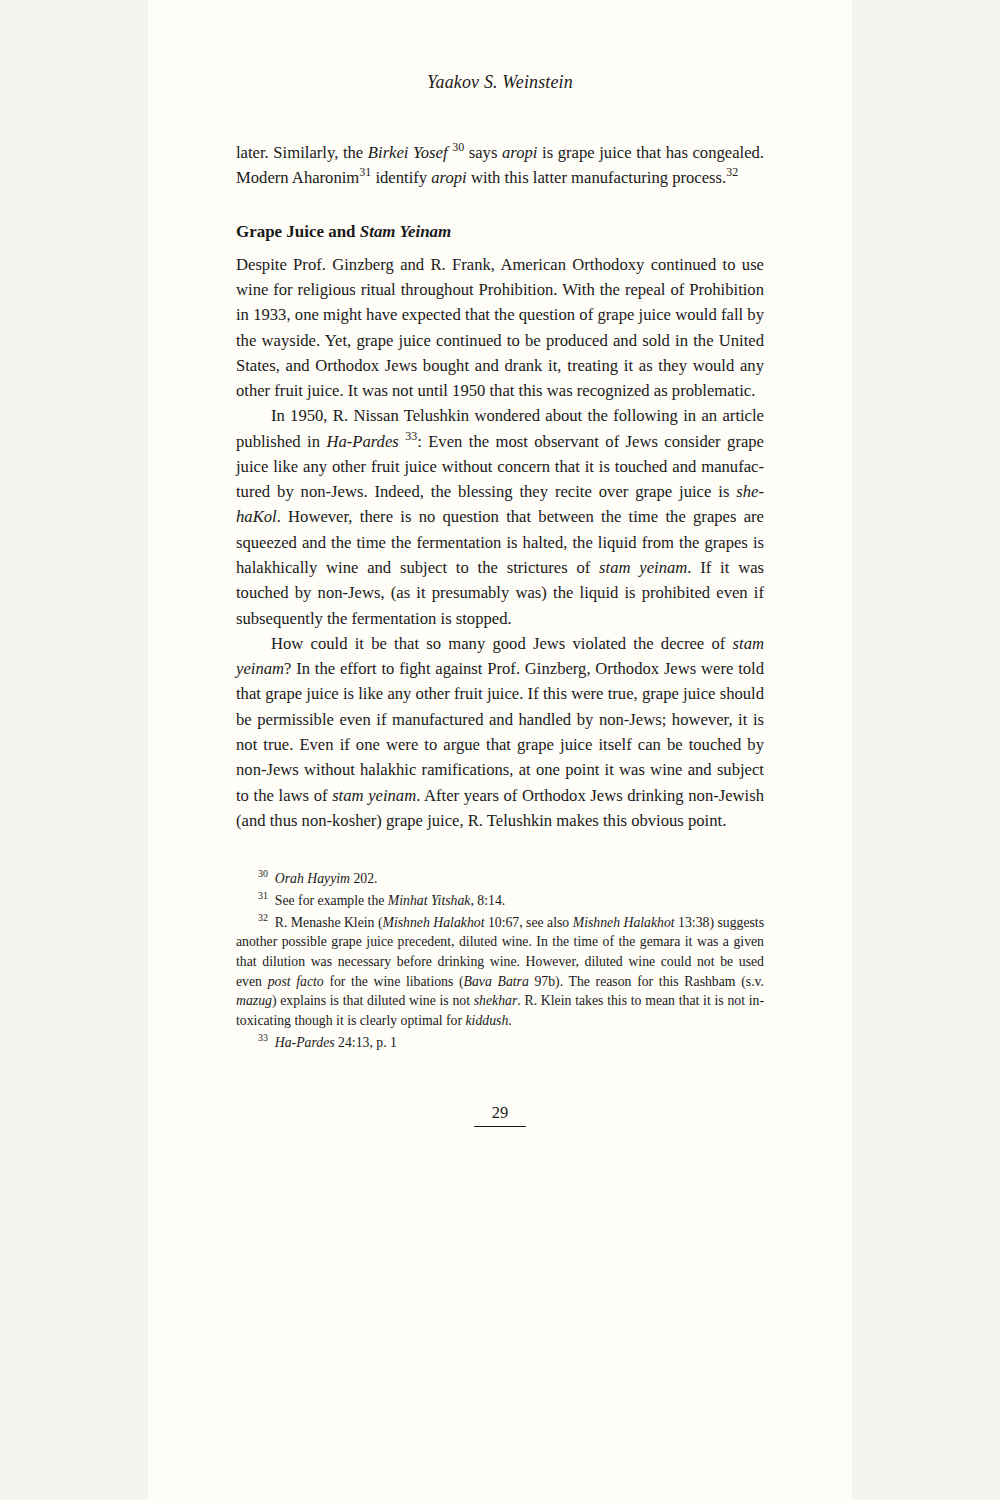Yaakov S. Weinstein
later. Similarly, the Birkei Yosef 30 says aropi is grape juice that has congealed. Modern Aharonim31 identify aropi with this latter manufacturing process.32
Grape Juice and Stam Yeinam
Despite Prof. Ginzberg and R. Frank, American Orthodoxy continued to use wine for religious ritual throughout Prohibition. With the repeal of Prohibition in 1933, one might have expected that the question of grape juice would fall by the wayside. Yet, grape juice continued to be produced and sold in the United States, and Orthodox Jews bought and drank it, treating it as they would any other fruit juice. It was not until 1950 that this was recognized as problematic.
In 1950, R. Nissan Telushkin wondered about the following in an article published in Ha-Pardes 33: Even the most observant of Jews consider grape juice like any other fruit juice without concern that it is touched and manufactured by non-Jews. Indeed, the blessing they recite over grape juice is she-haKol. However, there is no question that between the time the grapes are squeezed and the time the fermentation is halted, the liquid from the grapes is halakhically wine and subject to the strictures of stam yeinam. If it was touched by non-Jews, (as it presumably was) the liquid is prohibited even if subsequently the fermentation is stopped.
How could it be that so many good Jews violated the decree of stam yeinam? In the effort to fight against Prof. Ginzberg, Orthodox Jews were told that grape juice is like any other fruit juice. If this were true, grape juice should be permissible even if manufactured and handled by non-Jews; however, it is not true. Even if one were to argue that grape juice itself can be touched by non-Jews without halakhic ramifications, at one point it was wine and subject to the laws of stam yeinam. After years of Orthodox Jews drinking non-Jewish (and thus non-kosher) grape juice, R. Telushkin makes this obvious point.
30 Orah Hayyim 202.
31 See for example the Minhat Yitshak, 8:14.
32 R. Menashe Klein (Mishneh Halakhot 10:67, see also Mishneh Halakhot 13:38) suggests another possible grape juice precedent, diluted wine. In the time of the gemara it was a given that dilution was necessary before drinking wine. However, diluted wine could not be used even post facto for the wine libations (Bava Batra 97b). The reason for this Rashbam (s.v. mazug) explains is that diluted wine is not shekhar. R. Klein takes this to mean that it is not intoxicating though it is clearly optimal for kiddush.
33 Ha-Pardes 24:13, p. 1
29